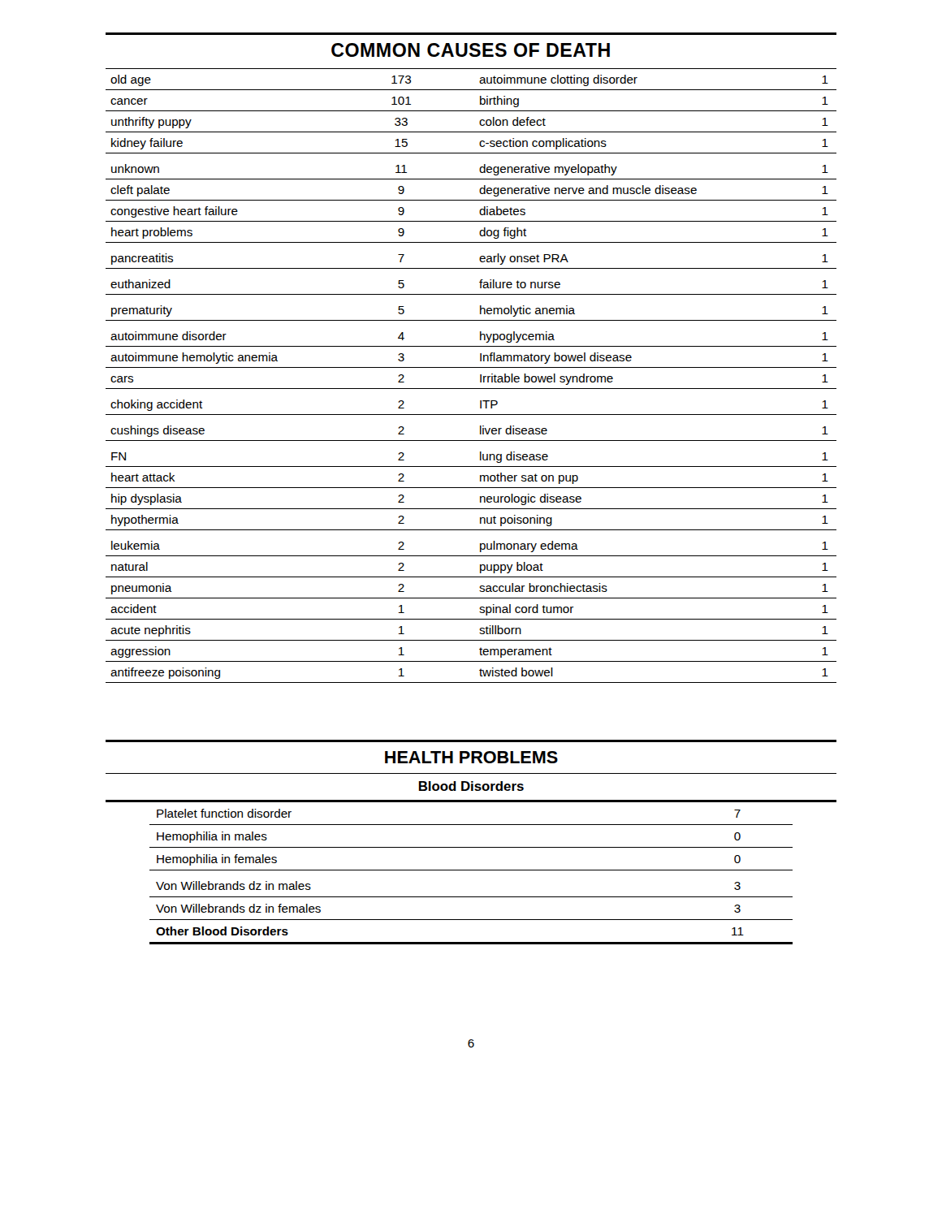COMMON CAUSES OF DEATH
| old age | 173 | autoimmune clotting disorder | 1 |
| cancer | 101 | birthing | 1 |
| unthrifty puppy | 33 | colon defect | 1 |
| kidney failure | 15 | c-section complications | 1 |
| unknown | 11 | degenerative myelopathy | 1 |
| cleft palate | 9 | degenerative nerve and muscle disease | 1 |
| congestive heart failure | 9 | diabetes | 1 |
| heart problems | 9 | dog fight | 1 |
| pancreatitis | 7 | early onset PRA | 1 |
| euthanized | 5 | failure to nurse | 1 |
| prematurity | 5 | hemolytic anemia | 1 |
| autoimmune disorder | 4 | hypoglycemia | 1 |
| autoimmune hemolytic anemia | 3 | Inflammatory bowel disease | 1 |
| cars | 2 | Irritable bowel syndrome | 1 |
| choking accident | 2 | ITP | 1 |
| cushings disease | 2 | liver disease | 1 |
| FN | 2 | lung disease | 1 |
| heart attack | 2 | mother sat on pup | 1 |
| hip dysplasia | 2 | neurologic disease | 1 |
| hypothermia | 2 | nut poisoning | 1 |
| leukemia | 2 | pulmonary edema | 1 |
| natural | 2 | puppy bloat | 1 |
| pneumonia | 2 | saccular bronchiectasis | 1 |
| accident | 1 | spinal cord tumor | 1 |
| acute nephritis | 1 | stillborn | 1 |
| aggression | 1 | temperament | 1 |
| antifreeze poisoning | 1 | twisted bowel | 1 |
HEALTH PROBLEMS
Blood Disorders
| Platelet function disorder | 7 |
| Hemophilia in males | 0 |
| Hemophilia in females | 0 |
| Von Willebrands dz in males | 3 |
| Von Willebrands dz in females | 3 |
| Other Blood Disorders | 11 |
6